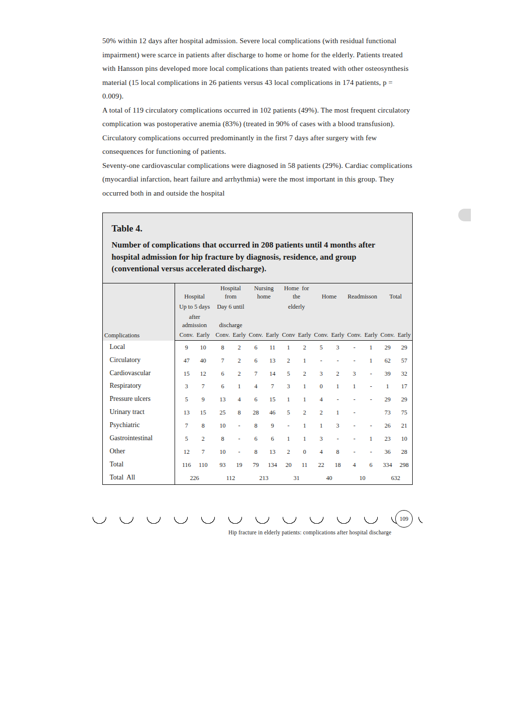50% within 12 days after hospital admission. Severe local complications (with residual functional impairment) were scarce in patients after discharge to home or home for the elderly. Patients treated with Hansson pins developed more local complications than patients treated with other osteosynthesis material (15 local complications in 26 patients versus 43 local complications in 174 patients, p = 0.009).
A total of 119 circulatory complications occurred in 102 patients (49%). The most frequent circulatory complication was postoperative anemia (83%) (treated in 90% of cases with a blood transfusion). Circulatory complications occurred predominantly in the first 7 days after surgery with few consequences for functioning of patients.
Seventy-one cardiovascular complications were diagnosed in 58 patients (29%). Cardiac complications (myocardial infarction, heart failure and arrhythmia) were the most important in this group. They occurred both in and outside the hospital
Table 4.
Number of complications that occurred in 208 patients until 4 months after hospital admission for hip fracture by diagnosis, residence, and group (conventional versus accelerated discharge).
| Complications | Hospital | Hospital from | Nursing home | Home for the | Home | Readmisson | Total |
| --- | --- | --- | --- | --- | --- | --- | --- |
| Up to 5 days | Day 6 until | | elderly | | | |
| after admission | discharge | | | | | |
| | Conv. | Early | | Conv. | Early | Conv. | Early | Conv | Early | Conv. | Early | Conv. | Early | Conv. | Early |
| Local | | 9 | 10 | | 8 | 2 | 6 | 11 | 1 | 2 | 5 | 3 | - | 1 | 29 | 29 |
| Circulatory | | 47 | 40 | | 7 | 2 | 6 | 13 | 2 | 1 | - | - | - | 1 | 62 | 57 |
| Cardiovascular | | 15 | 12 | | 6 | 2 | 7 | 14 | 5 | 2 | 3 | 2 | 3 | - | 39 | 32 |
| Respiratory | | 3 | 7 | | 6 | 1 | 4 | 7 | 3 | 1 | 0 | 1 | 1 | - | 1 | 17 |
| Pressure ulcers | | 5 | 9 | | 13 | 4 | 6 | 15 | 1 | 1 | 4 | - | - | - | 29 | 29 |
| Urinary tract | | 13 | 15 | | 25 | 8 | 28 | 46 | 5 | 2 | 2 | 1 | - | | 73 | 75 |
| Psychiatric | | 7 | 8 | | 10 | - | 8 | 9 | - | 1 | 1 | 3 | - | - | 26 | 21 |
| Gastrointestinal | | 5 | 2 | | 8 | - | 6 | 6 | 1 | 1 | 3 | - | - | 1 | 23 | 10 |
| Other | | 12 | 7 | | 10 | - | 8 | 13 | 2 | 0 | 4 | 8 | - | - | 36 | 28 |
| Total | | 116 | 110 | | 93 | 19 | 79 | 134 | 20 | 11 | 22 | 18 | 4 | 6 | 334 | 298 |
| Total All | | 226 | | 112 | 213 | 31 | 40 | 10 | 632 |
109
Hip fracture in elderly patients: complications after hospital discharge